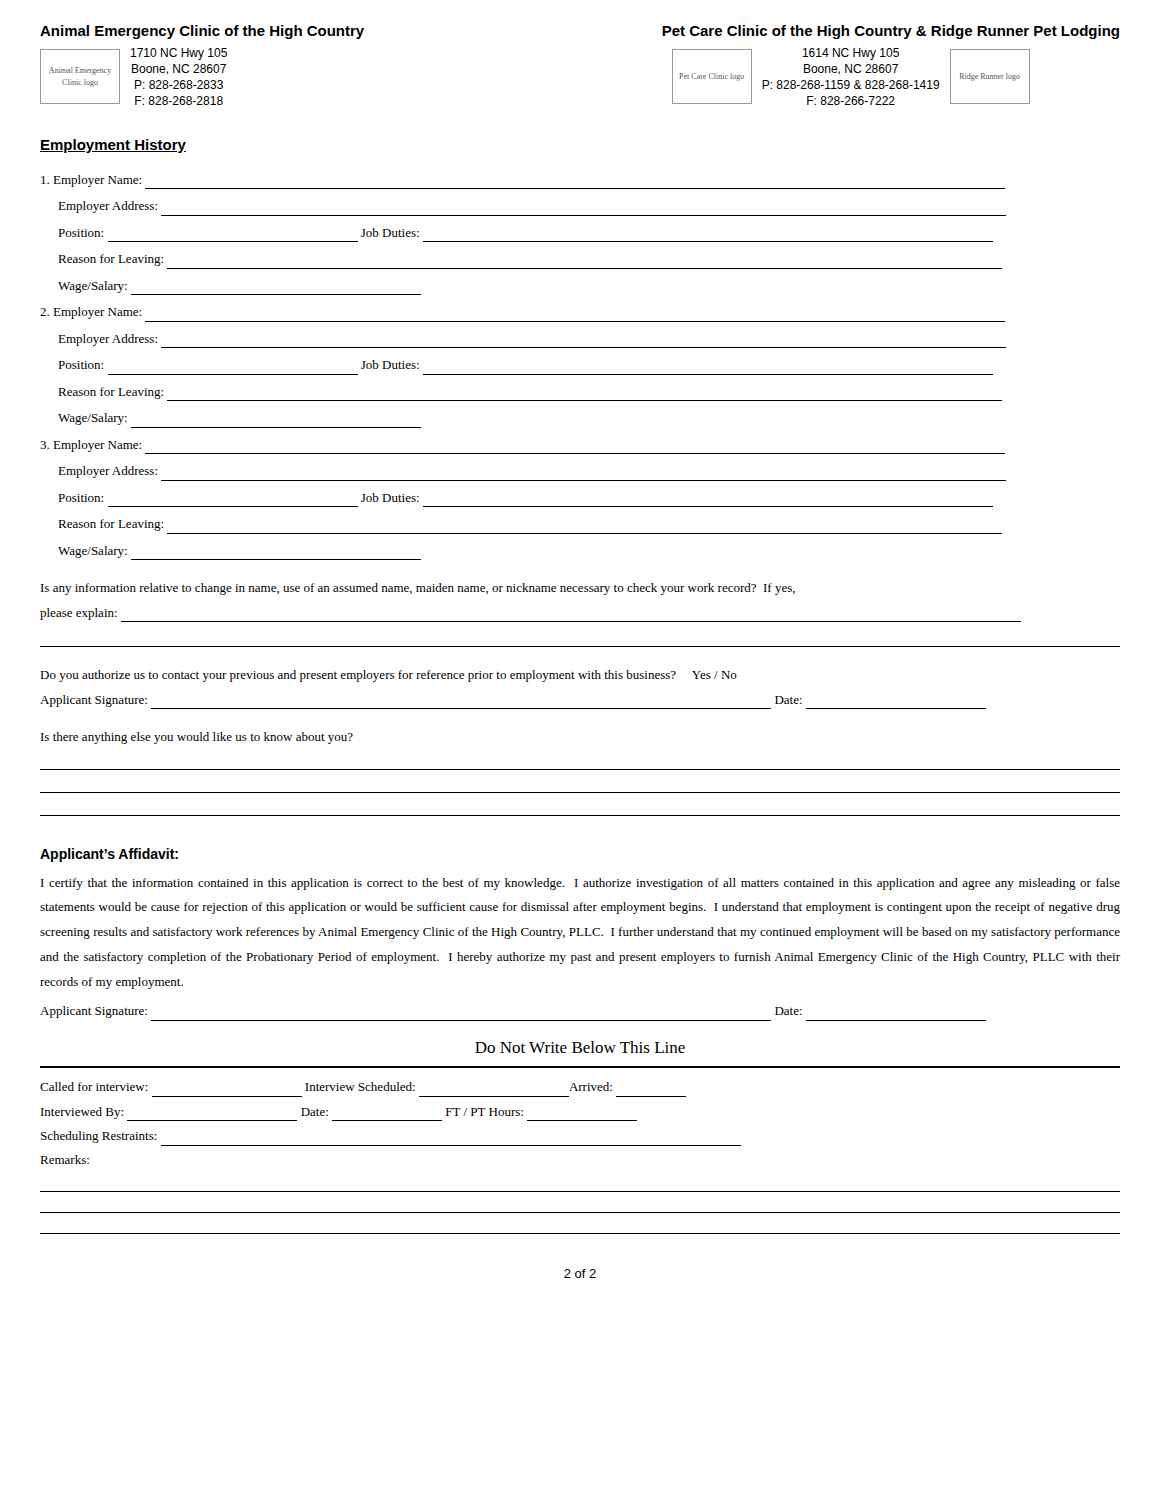Animal Emergency Clinic of the High Country
Animal Emergency Clinic logo
1710 NC Hwy 105
Boone, NC 28607
P: 828-268-2833
F: 828-268-2818
Pet Care Clinic of the High Country & Ridge Runner Pet Lodging
Pet Care Clinic logo
1614 NC Hwy 105
Boone, NC 28607
P: 828-268-1159 & 828-268-1419
F: 828-266-7222
Ridge Runner logo
Employment History
1. Employer Name:
Employer Address:
Position: Job Duties:
Reason for Leaving:
Wage/Salary:
2. Employer Name:
Employer Address:
Position: Job Duties:
Reason for Leaving:
Wage/Salary:
3. Employer Name:
Employer Address:
Position: Job Duties:
Reason for Leaving:
Wage/Salary:
Is any information relative to change in name, use of an assumed name, maiden name, or nickname necessary to check your work record? If yes,
please explain:
Do you authorize us to contact your previous and present employers for reference prior to employment with this business? Yes / No
Applicant Signature: Date:
Is there anything else you would like us to know about you?
Applicant’s Affidavit:
I certify that the information contained in this application is correct to the best of my knowledge. I authorize investigation of all matters contained in this application and agree any misleading or false statements would be cause for rejection of this application or would be sufficient cause for dismissal after employment begins. I understand that employment is contingent upon the receipt of negative drug screening results and satisfactory work references by Animal Emergency Clinic of the High Country, PLLC. I further understand that my continued employment will be based on my satisfactory performance and the satisfactory completion of the Probationary Period of employment. I hereby authorize my past and present employers to furnish Animal Emergency Clinic of the High Country, PLLC with their records of my employment.
Applicant Signature: Date:
Do Not Write Below This Line
Called for interview: Interview Scheduled: Arrived:
Interviewed By: Date: FT / PT Hours:
Scheduling Restraints:
Remarks:
2 of 2